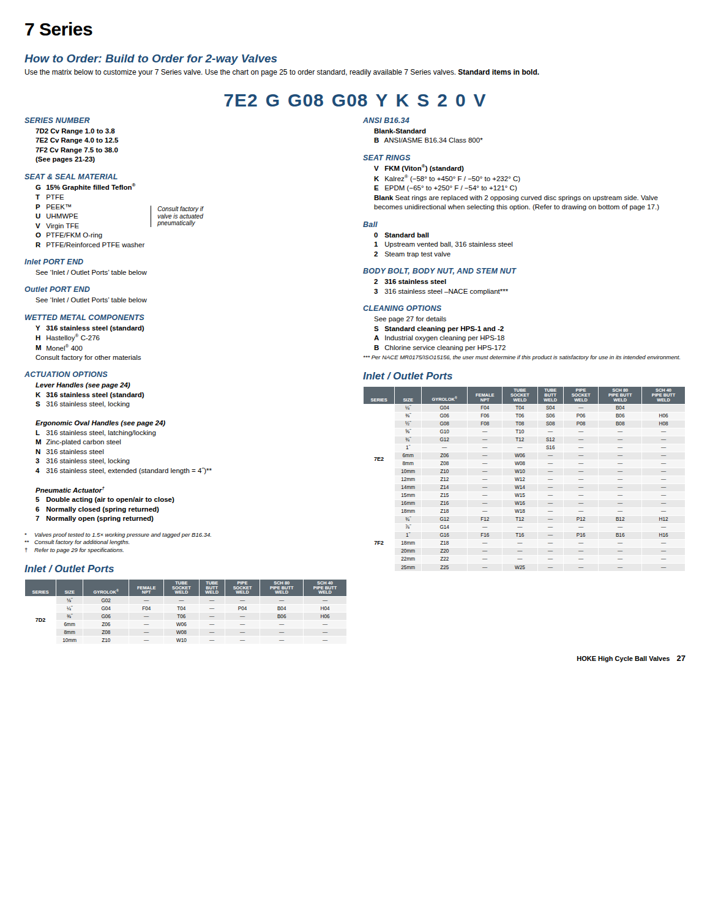7 Series
How to Order: Build to Order for 2-way Valves
Use the matrix below to customize your 7 Series valve. Use the chart on page 25 to order standard, readily available 7 Series valves. Standard items in bold.
7E2 GG08 G08 YKS 20 V
SERIES NUMBER
7D2 Cv Range 1.0 to 3.8
7E2 Cv Range 4.0 to 12.5
7F2 Cv Range 7.5 to 38.0
(See pages 21-23)
SEAT & SEAL MATERIAL
G 15% Graphite filled Teflon®
T PTFE
P PEEK™
U UHMWPE
V Virgin TFE
O PTFE/FKM O-ring
R PTFE/Reinforced PTFE washer
Consult factory if
valve is actuated
pneumatically
Inlet PORT END
See ‘Inlet / Outlet Ports’ table below
Outlet PORT END
See ‘Inlet / Outlet Ports’ table below
WETTED METAL COMPONENTS
Y 316 stainless steel (standard)
H Hastelloy® C-276
M Monel® 400
Consult factory for other materials
ACTUATION OPTIONS
Lever Handles (see page 24)
K 316 stainless steel (standard)
S 316 stainless steel, locking
Ergonomic Oval Handles (see page 24)
L 316 stainless steel, latching/locking
M Zinc-plated carbon steel
N 316 stainless steel
3 316 stainless steel, locking
4 316 stainless steel, extended (standard length = 4˝)**
Pneumatic Actuator†
5 Double acting (air to open/air to close)
6 Normally closed (spring returned)
7 Normally open (spring returned)
*Valves proof tested to 1.5× working pressure and tagged per B16.34.
**Consult factory for additional lengths.
†Refer to page 29 for specifications.
Inlet / Outlet Ports
| SERIES | SIZE | GYROLOK ® | FEMALE NPT | TUBE SOCKET WELD | TUBE BUTT WELD | PIPE SOCKET WELD | SCH 80 PIPE BUTT WELD | SCH 40 PIPE BUTT WELD |
| --- | --- | --- | --- | --- | --- | --- | --- | --- |
| 7D2 | ⅛˝ | G02 | — | — | — | — | — | — |
| ¼˝ | G04 | F04 | T04 | — | P04 | B04 | H04 |
| ⅜˝ | G06 | — | T06 | — | — | B06 | H06 |
| 6mm | Z06 | — | W06 | — | — | — | — |
| 8mm | Z08 | — | W08 | — | — | — | — |
| 10mm | Z10 | — | W10 | — | — | — | — |
ANSI B16.34
Blank-Standard
B ANSI/ASME B16.34 Class 800*
SEAT RINGS
V FKM (Viton®) (standard)
K Kalrez® (−58° to +450° F / −50° to +232° C)
E EPDM (−65° to +250° F / −54° to +121° C)
Blank Seat rings are replaced with 2 opposing curved disc springs on upstream side. Valve becomes unidirectional when selecting this option. (Refer to drawing on bottom of page 17.)
Ball
0 Standard ball
1 Upstream vented ball, 316 stainless steel
2 Steam trap test valve
BODY BOLT, BODY NUT, AND STEM NUT
2 316 stainless steel
3 316 stainless steel –NACE compliant***
CLEANING OPTIONS
See page 27 for details
S Standard cleaning per HPS-1 and -2
A Industrial oxygen cleaning per HPS-18
B Chlorine service cleaning per HPS-172
*** Per NACE MR0175/ISO15156, the user must determine if this product is satisfactory for use in its intended environment.
Inlet / Outlet Ports
| SERIES | SIZE | GYROLOK ® | FEMALE NPT | TUBE SOCKET WELD | TUBE BUTT WELD | PIPE SOCKET WELD | SCH 80 PIPE BUTT WELD | SCH 40 PIPE BUTT WELD |
| --- | --- | --- | --- | --- | --- | --- | --- | --- |
| 7E2 | ¼˝ | G04 | F04 | T04 | S04 | — | B04 | |
| ⅜˝ | G06 | F06 | T06 | S06 | P06 | B06 | H06 |
| ½˝ | G08 | F08 | T08 | S08 | P08 | B08 | H08 |
| ⅝˝ | G10 | — | T10 | — | — | — | — |
| ¾˝ | G12 | — | T12 | S12 | — | — | — |
| 1˝ | — | — | — | S16 | — | — | — |
| 6mm | Z06 | — | W06 | — | — | — | — |
| 8mm | Z08 | — | W08 | — | — | — | — |
| 10mm | Z10 | — | W10 | — | — | — | — |
| 12mm | Z12 | — | W12 | — | — | — | — |
| 14mm | Z14 | — | W14 | — | — | — | — |
| 15mm | Z15 | — | W15 | — | — | — | — |
| 16mm | Z16 | — | W16 | — | — | — | — |
| 18mm | Z18 | — | W18 | — | — | — | — |
| 7F2 | ¾˝ | G12 | F12 | T12 | — | P12 | B12 | H12 |
| ⅞˝ | G14 | — | — | — | — | — | — |
| 1˝ | G16 | F16 | T16 | — | P16 | B16 | H16 |
| 18mm | Z18 | — | — | — | — | — | — |
| 20mm | Z20 | — | — | — | — | — | — |
| 22mm | Z22 | — | — | — | — | — | — |
| 25mm | Z25 | — | W25 | — | — | — | — |
HOKE High Cycle Ball Valves 27